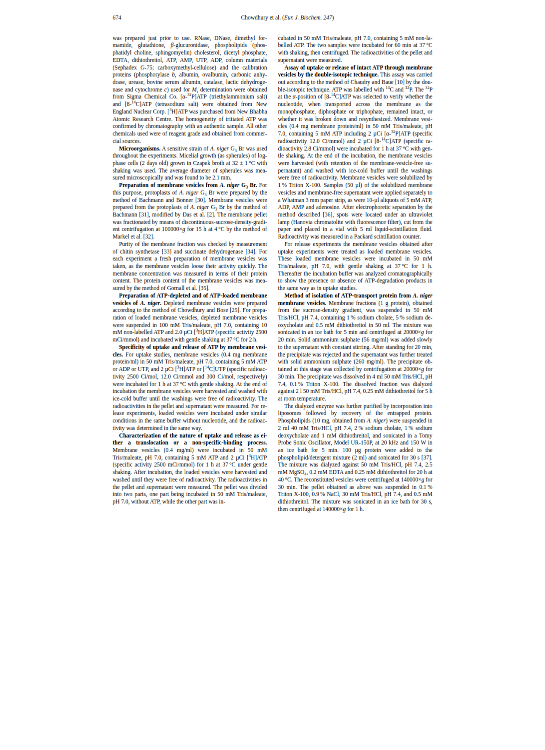674
Chowdhury et al. (Eur. J. Biochem. 247)
was prepared just prior to use. RNase, DNase, dimethyl formamide, glutathione, β-glucuronidase, phospholipids (phosphatidyl choline, sphingomyelin) cholesterol, dicetyl phosphate, EDTA, dithiothreitol, ATP, AMP, UTP, ADP, column materials (Sephadex G-75; carboxymethyl-cellulose) and the calibration proteins (phosphorylase b, albumin, ovalbumin, carbonic anhydrase, urease, bovine serum albumin, catalase, lactic dehydrogenase and cytochrome c) used for Mr determination were obtained from Sigma Chemical Co. [α-32P]ATP (triethylammonium salt) and [8-14C]ATP (tetrasodium salt) were obtained from New England Nuclear Corp. [3H]ATP was purchased from New Bhabha Atomic Research Centre. The homogeneity of tritiated ATP was confirmed by chromatography with an authentic sample. All other chemicals used were of reagent grade and obtained from commercial sources.
Microorganisms. A sensitive strain of A. niger G3 Br was used throughout the experiments. Micelial growth (as spherules) of log-phase cells (2 days old) grown in Czapek broth at 32 ± 1 °C with shaking was used. The average diameter of spherules was measured microscopically and was found to be 2.1 mm.
Preparation of membrane vesicles from A. niger G3 Br. For this purpose, protoplasts of A. niger G3 Br were prepared by the method of Bachmann and Bonner [30]. Membrane vesicles were prepared from the protoplasts of A. niger G3 Br by the method of Bachmann [31], modified by Das et al. [2]. The membrane pellet was fractionated by means of discontinuous-sucrose-density-gradient centrifugation at 100000×g for 15 h at 4 °C by the method of Markel et al. [32].
Purity of the membrane fraction was checked by measurement of chitin synthetase [33] and succinate dehydrogenase [34]. For each experiment a fresh preparation of membrane vesicles was taken, as the membrane vesicles loose their activity quickly. The membrane concentration was measured in terms of their protein content. The protein content of the membrane vesicles was measured by the method of Gornall et al. [35].
Preparation of ATP-depleted and of ATP-loaded membrane vesicles of A. niger. Depleted membrane vesicles were prepared according to the method of Chowdhury and Bose [25]. For preparation of loaded membrane vesicles, depleted membrane vesicles were suspended in 100 mM Tris/maleate, pH 7.0, containing 10 mM non-labelled ATP and 2.0 µCi [3H]ATP (specific activity 2500 mCi/mmol) and incubated with gentle shaking at 37 °C for 2 h.
Specificity of uptake and release of ATP by membrane vesicles. For uptake studies, membrane vesicles (0.4 mg membrane protein/ml) in 50 mM Tris/maleate, pH 7.0, containing 5 mM ATP or ADP or UTP, and 2 µCi [3H]ATP or [14C]UTP (specific radioactivity 2500 Ci/mol, 12.0 Ci/mmol and 300 Ci/mol, respectively) were incubated for 1 h at 37 °C with gentle shaking. At the end of incubation the membrane vesicles were harvested and washed with ice-cold buffer until the washings were free of radioactivity. The radioactivities in the pellet and supernatant were measured. For release experiments, loaded vesicles were incubated under similar conditions in the same buffer without nucleotide, and the radioactivity was determined in the same way.
Characterization of the nature of uptake and release as either a translocation or a non-specific-binding process. Membrane vesicles (0.4 mg/ml) were incubated in 50 mM Tris/maleate, pH 7.0, containing 5 mM ATP and 2 µCi [3H]ATP (specific activity 2500 mCi/mmol) for 1 h at 37 °C under gentle shaking. After incubation, the loaded vesicles were harvested and washed until they were free of radioactivity. The radioactivities in the pellet and supernatant were measured. The pellet was divided into two parts, one part being incubated in 50 mM Tris/maleate, pH 7.0, without ATP, while the other part was in-
cubated in 50 mM Tris/maleate, pH 7.0, containing 5 mM non-labelled ATP. The two samples were incubated for 60 min at 37 °C with shaking, then centrifuged. The radioactivities of the pellet and supernatant were measured.
Assay of uptake or release of intact ATP through membrane vesicles by the double-isotopic technique. This assay was carried out according to the method of Chaudry and Baue [10] by the double-isotopic technique. ATP was labelled with 14C and 32P. The 32P at the α-position of [8-14C]ATP was selected to verify whether the nucleotide, when transported across the membrane as the monophosphate, diphosphate or triphophate, remained intact, or whether it was broken down and resynthesized. Membrane vesicles (0.4 mg membrane protein/ml) in 50 mM Tris/maleate, pH 7.0, containing 5 mM ATP including 2 µCi [α-32P]ATP (specific radioactivity 12.0 Ci/mmol) and 2 µCi [8-14C]ATP (specific radioactivity 2.8 Ci/mmol) were incubated for 1 h at 37 °C with gentle shaking. At the end of the incubation, the membrane vesicles were harvested (with retention of the membrane-vesicle-free supernatant) and washed with ice-cold buffer until the washings were free of radioactivity. Membrane vesicles were solubilized by 1 % Triton X-100. Samples (50 µl) of the solubilized membrane vesicles and membrane-free supernatant were applied separately to a Whatman 3 mm paper strip, as were 10-µl aliquots of 5 mM ATP, ADP, AMP and adenosine. After electrophoretic separation by the method described [36], spots were located under an ultraviolet lamp (Hanovia chromatolite with fluorescence filter), cut from the paper and placed in a vial with 5 ml liquid-scintillation fluid. Radioactivity was measured in a Packard scintillation counter.
For release experiments the membrane vesicles obtained after uptake experiments were treated as loaded membrane vesicles. These loaded membrane vesicles were incubated in 50 mM Tris/maleate, pH 7.0, with gentle shaking at 37 °C for 1 h. Thereafter the incubation buffer was analyzed cromatographically to show the presence or absence of ATP-degradation products in the same way as in uptake studies.
Method of isolation of ATP-transport protein from A. niger membrane vesicles. Membrane fractions (1 g protein), obtained from the sucrose-density gradient, was suspended in 50 mM Tris/HCl, pH 7.4, containing 1 % sodium cholate, 5 % sodium deoxycholate and 0.5 mM dithiothreitol in 50 ml. The mixture was sonicated in an ice bath for 5 min and centrifuged at 20000×g for 20 min. Solid ammonium sulphate (56 mg/ml) was added slowly to the supernatant with constant stirring. After standing for 20 min, the precipitate was rejected and the supernatant was further treated with solid ammonium sulphate (260 mg/ml). The precipitate obtained at this stage was collected by centrifugation at 20000×g for 30 min. The precipitate was dissolved in 4 ml 50 mM Tris/HCl, pH 7.4, 0.1 % Triton X-100. The dissolved fraction was dialyzed against 2 l 50 mM Tris/HCl, pH 7.4, 0.25 mM dithiothreitol for 5 h at room temperature.
The dialyzed enzyme was further purified by incorporation into liposomes followed by recovery of the entrapped protein. Phospholipids (10 mg, obtained from A. niger) were suspended in 2 ml 40 mM Tris/HCl, pH 7.4, 2 % sodium cholate, 1 % sodium deoxycholate and 1 mM dithiothreitol, and sonicated in a Tomy Probe Sonic Oscillator, Model UR-150P, at 20 kHz and 150 W in an ice bath for 5 min. 100 µg protein were added to the phospholipid/detergent mixture (2 ml) and sonicated for 30 s [37]. The mixture was dialyzed against 50 mM Tris/HCl, pH 7.4, 2.5 mM MgSO4, 0.2 mM EDTA and 0.25 mM dithiothreitol for 20 h at 40 °C. The reconstituted vesicles were centrifuged at 140000×g for 30 min. The pellet obtained as above was suspended in 0.1 % Triton X-100, 0.9 % NaCl, 30 mM Tris/HCl, pH 7.4, and 0.5 mM dithiothreitol. The mixture was sonicated in an ice bath for 30 s, then centrifuged at 140000×g for 1 h.